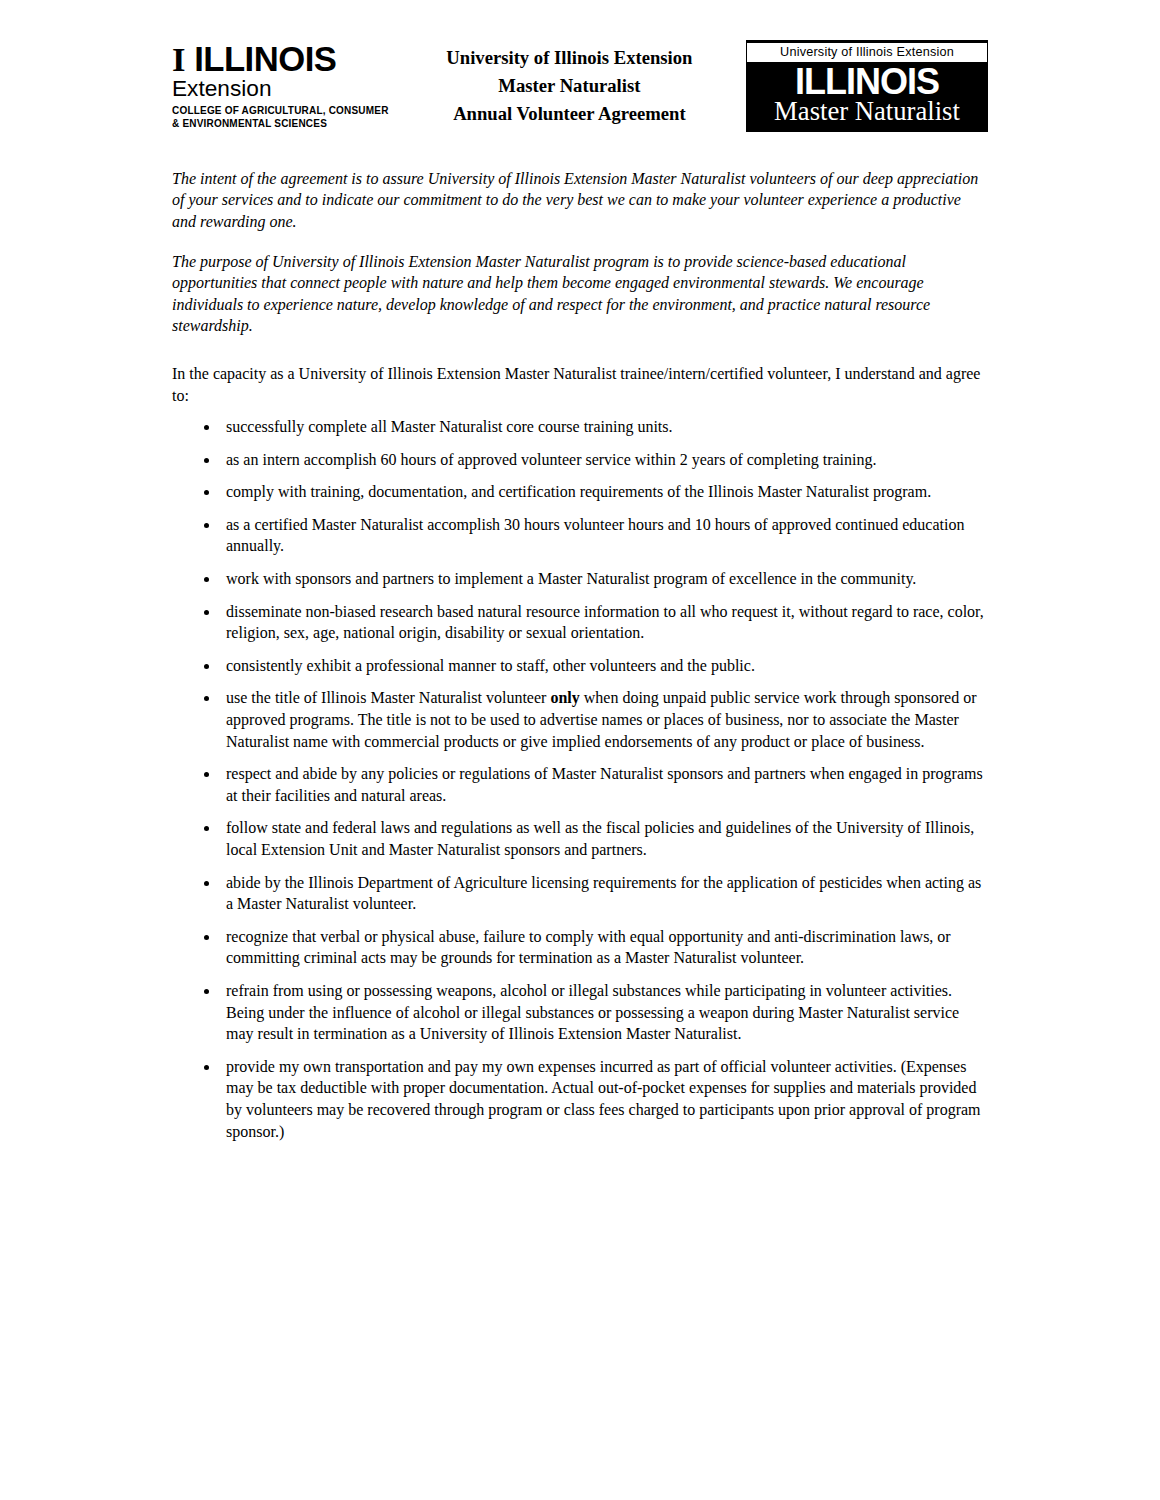I ILLINOIS
Extension
COLLEGE OF AGRICULTURAL, CONSUMER
& ENVIRONMENTAL SCIENCES
University of Illinois Extension
Master Naturalist
Annual Volunteer Agreement
University of Illinois Extension
ILLINOIS
Master Naturalist
The intent of the agreement is to assure University of Illinois Extension Master Naturalist volunteers of our deep appreciation of your services and to indicate our commitment to do the very best we can to make your volunteer experience a productive and rewarding one.
The purpose of University of Illinois Extension Master Naturalist program is to provide science-based educational opportunities that connect people with nature and help them become engaged environmental stewards. We encourage individuals to experience nature, develop knowledge of and respect for the environment, and practice natural resource stewardship.
In the capacity as a University of Illinois Extension Master Naturalist trainee/intern/certified volunteer, I understand and agree to:
successfully complete all Master Naturalist core course training units.
as an intern accomplish 60 hours of approved volunteer service within 2 years of completing training.
comply with training, documentation, and certification requirements of the Illinois Master Naturalist program.
as a certified Master Naturalist accomplish 30 hours volunteer hours and 10 hours of approved continued education annually.
work with sponsors and partners to implement a Master Naturalist program of excellence in the community.
disseminate non-biased research based natural resource information to all who request it, without regard to race, color, religion, sex, age, national origin, disability or sexual orientation.
consistently exhibit a professional manner to staff, other volunteers and the public.
use the title of Illinois Master Naturalist volunteer only when doing unpaid public service work through sponsored or approved programs. The title is not to be used to advertise names or places of business, nor to associate the Master Naturalist name with commercial products or give implied endorsements of any product or place of business.
respect and abide by any policies or regulations of Master Naturalist sponsors and partners when engaged in programs at their facilities and natural areas.
follow state and federal laws and regulations as well as the fiscal policies and guidelines of the University of Illinois, local Extension Unit and Master Naturalist sponsors and partners.
abide by the Illinois Department of Agriculture licensing requirements for the application of pesticides when acting as a Master Naturalist volunteer.
recognize that verbal or physical abuse, failure to comply with equal opportunity and anti-discrimination laws, or committing criminal acts may be grounds for termination as a Master Naturalist volunteer.
refrain from using or possessing weapons, alcohol or illegal substances while participating in volunteer activities. Being under the influence of alcohol or illegal substances or possessing a weapon during Master Naturalist service may result in termination as a University of Illinois Extension Master Naturalist.
provide my own transportation and pay my own expenses incurred as part of official volunteer activities. (Expenses may be tax deductible with proper documentation. Actual out-of-pocket expenses for supplies and materials provided by volunteers may be recovered through program or class fees charged to participants upon prior approval of program sponsor.)